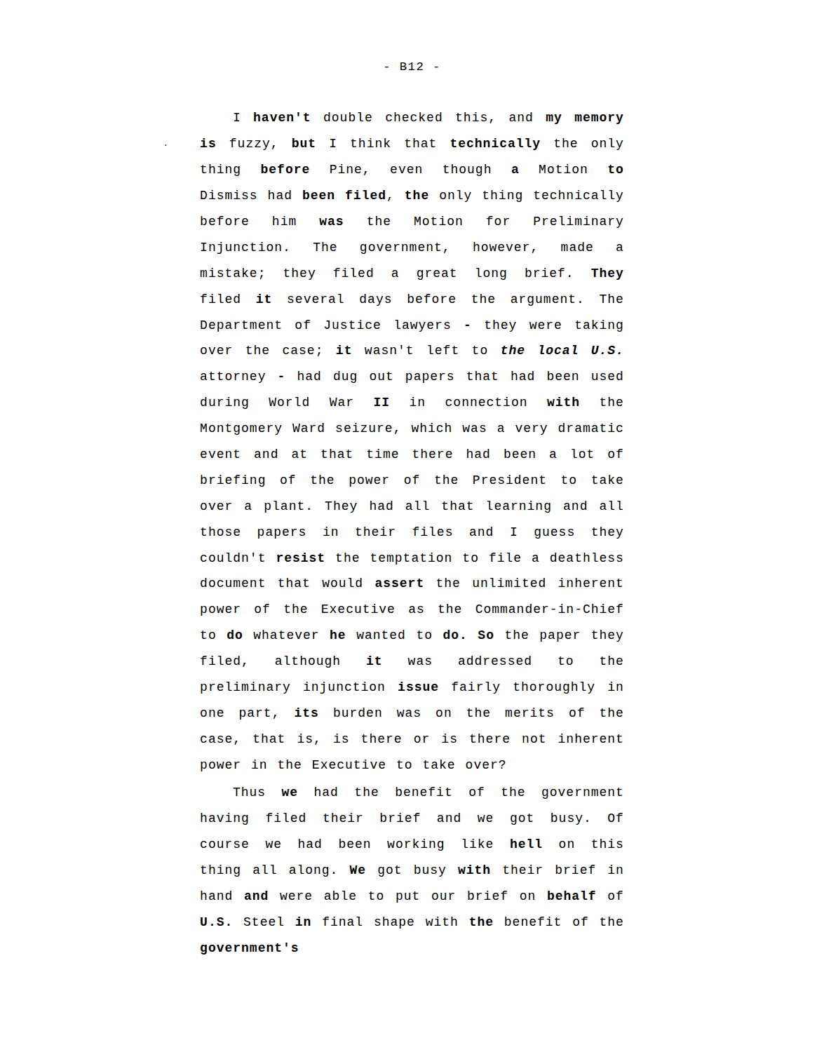- B12 -
.
I haven't double checked this, and my memory is fuzzy, but I think that technically the only thing before Pine, even though a Motion to Dismiss had been filed, the only thing technically before him was the Motion for Preliminary Injunction. The government, however, made a mistake; they filed a great long brief. They filed it several days before the argument. The Department of Justice lawyers - they were taking over the case; it wasn't left to the local U.S. attorney - had dug out papers that had been used during World War II in connection with the Montgomery Ward seizure, which was a very dramatic event and at that time there had been a lot of briefing of the power of the President to take over a plant. They had all that learning and all those papers in their files and I guess they couldn't resist the temptation to file a deathless document that would assert the unlimited inherent power of the Executive as the Commander-in-Chief to do whatever he wanted to do. So the paper they filed, although it was addressed to the preliminary injunction issue fairly thoroughly in one part, its burden was on the merits of the case, that is, is there or is there not inherent power in the Executive to take over?
Thus we had the benefit of the government having filed their brief and we got busy. Of course we had been working like hell on this thing all along. We got busy with their brief in hand and were able to put our brief on behalf of U.S. Steel in final shape with the benefit of the government's